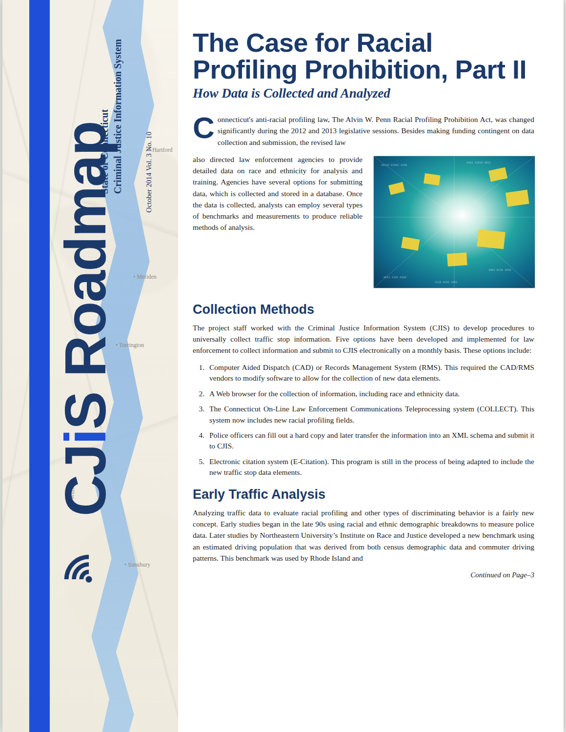Hartford Meriden Torrington Winsted Simsbury
CJi S Roadmap
State of Connecticut
Criminal Justice Information System
October 2014 Vol. 3 No. 10
The Case for Racial Profiling Prohibition, Part II
How Data is Collected and Analyzed
Connecticut's anti-racial profiling law, The Alvin W. Penn Racial Profiling Prohibition Act, was changed significantly during the 2012 and 2013 legislative sessions. Besides making funding contingent on data collection and submission, the revised law
also directed law enforcement agencies to provide detailed data on race and ethnicity for analysis and training. Agencies have several options for submitting data, which is collected and stored in a database. Once the data is collected, analysts can employ several types of benchmarks and measurements to produce reliable methods of analysis.
Collection Methods
The project staff worked with the Criminal Justice Information System (CJIS) to develop procedures to universally collect traffic stop information. Five options have been developed and implemented for law enforcement to collect information and submit to CJIS electronically on a monthly basis. These options include:
Computer Aided Dispatch (CAD) or Records Management System (RMS). This required the CAD/RMS vendors to modify software to allow for the collection of new data elements.
A Web browser for the collection of information, including race and ethnicity data.
The Connecticut On-Line Law Enforcement Communications Teleprocessing system (COLLECT). This system now includes new racial profiling fields.
Police officers can fill out a hard copy and later transfer the information into an XML schema and submit it to CJIS.
Electronic citation system (E-Citation). This program is still in the process of being adapted to include the new traffic stop data elements.
Early Traffic Analysis
Analyzing traffic data to evaluate racial profiling and other types of discriminating behavior is a fairly new concept. Early studies began in the late 90s using racial and ethnic demographic breakdowns to measure police data. Later studies by Northeastern University’s Institute on Race and Justice developed a new benchmark using an estimated driving population that was derived from both census demographic data and commuter driving patterns. This benchmark was used by Rhode Island and
Continued on Page–3